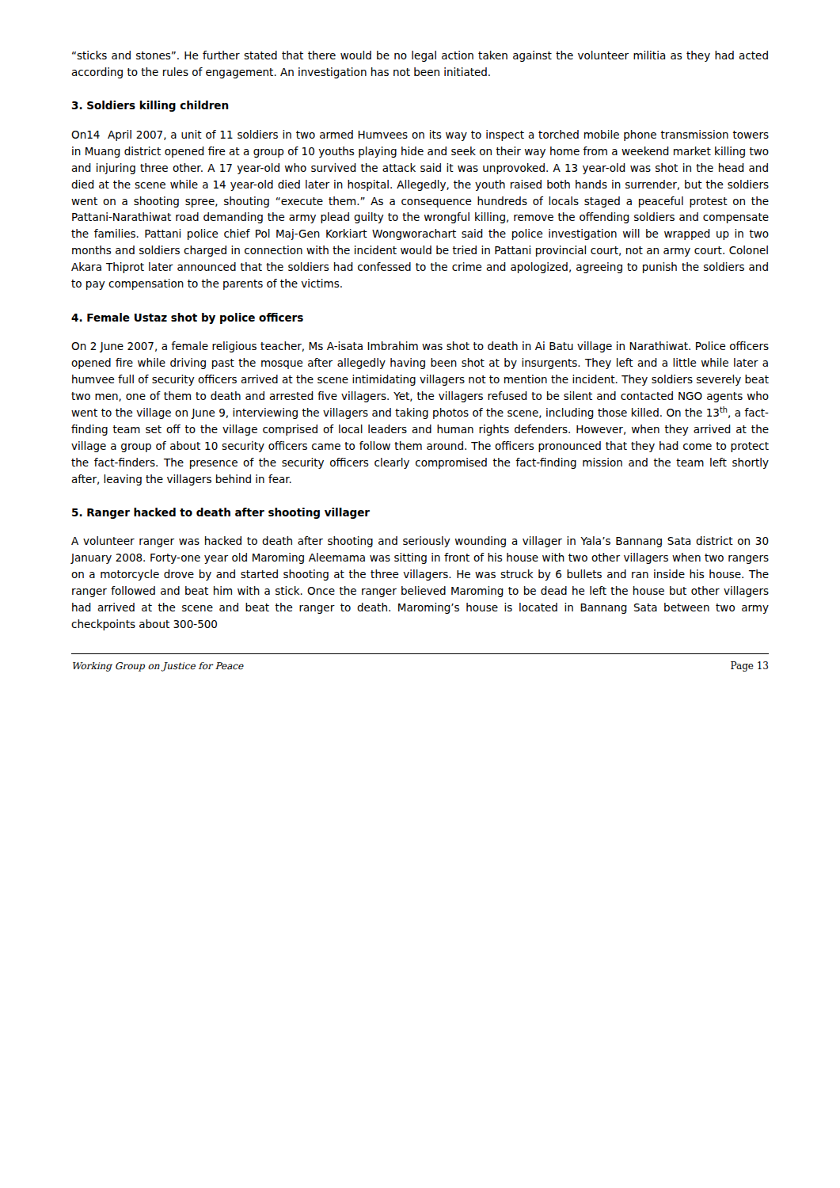“sticks and stones”. He further stated that there would be no legal action taken against the volunteer militia as they had acted according to the rules of engagement. An investigation has not been initiated.
3. Soldiers killing children
On14 April 2007, a unit of 11 soldiers in two armed Humvees on its way to inspect a torched mobile phone transmission towers in Muang district opened fire at a group of 10 youths playing hide and seek on their way home from a weekend market killing two and injuring three other. A 17 year-old who survived the attack said it was unprovoked. A 13 year-old was shot in the head and died at the scene while a 14 year-old died later in hospital. Allegedly, the youth raised both hands in surrender, but the soldiers went on a shooting spree, shouting “execute them.” As a consequence hundreds of locals staged a peaceful protest on the Pattani-Narathiwat road demanding the army plead guilty to the wrongful killing, remove the offending soldiers and compensate the families. Pattani police chief Pol Maj-Gen Korkiart Wongworachart said the police investigation will be wrapped up in two months and soldiers charged in connection with the incident would be tried in Pattani provincial court, not an army court. Colonel Akara Thiprot later announced that the soldiers had confessed to the crime and apologized, agreeing to punish the soldiers and to pay compensation to the parents of the victims.
4. Female Ustaz shot by police officers
On 2 June 2007, a female religious teacher, Ms A-isata Imbrahim was shot to death in Ai Batu village in Narathiwat. Police officers opened fire while driving past the mosque after allegedly having been shot at by insurgents. They left and a little while later a humvee full of security officers arrived at the scene intimidating villagers not to mention the incident. They soldiers severely beat two men, one of them to death and arrested five villagers. Yet, the villagers refused to be silent and contacted NGO agents who went to the village on June 9, interviewing the villagers and taking photos of the scene, including those killed. On the 13th, a fact-finding team set off to the village comprised of local leaders and human rights defenders. However, when they arrived at the village a group of about 10 security officers came to follow them around. The officers pronounced that they had come to protect the fact-finders. The presence of the security officers clearly compromised the fact-finding mission and the team left shortly after, leaving the villagers behind in fear.
5. Ranger hacked to death after shooting villager
A volunteer ranger was hacked to death after shooting and seriously wounding a villager in Yala’s Bannang Sata district on 30 January 2008. Forty-one year old Maroming Aleemama was sitting in front of his house with two other villagers when two rangers on a motorcycle drove by and started shooting at the three villagers. He was struck by 6 bullets and ran inside his house. The ranger followed and beat him with a stick. Once the ranger believed Maroming to be dead he left the house but other villagers had arrived at the scene and beat the ranger to death. Maroming’s house is located in Bannang Sata between two army checkpoints about 300-500
Working Group on Justice for Peace Page 13